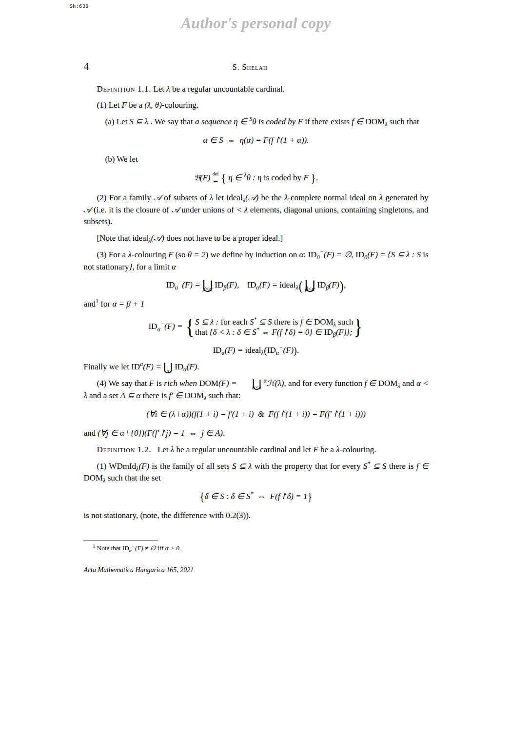Sh:638
Author's personal copy
4
S. Shelah
Definition 1.1. Let λ be a regular uncountable cardinal.
(1) Let F be a (λ, θ)-colouring.
(a) Let S ⊆ λ . We say that a sequence η ∈ Sθ is coded by F if there exists f ∈ DOMλ such that
α ∈ S ⇔ η(α) = F(f↾(1 + α)).
(b) We let
𝔅(F) def= { η ∈ λθ : η is coded by F }.
(2) For a family 𝒜 of subsets of λ let idealλ(𝒜) be the λ-complete normal ideal on λ generated by 𝒜 (i.e. it is the closure of 𝒜 under unions of < λ elements, diagonal unions, containing singletons, and subsets).
[Note that idealλ(𝒜) does not have to be a proper ideal.]
(3) For a λ-colouring F (so θ = 2) we define by induction on α: ID0−(F) = ∅, ID0(F) = {S ⊆ λ : S is not stationary}, for a limit α
IDα−(F) = ⋃β<α IDβ(F), IDα(F) = idealλ( ⋃β<α IDβ(F)),
and1 for α = β + 1
IDα−(F) = { S ⊆ λ : for each S* ⊆ S there is f ∈ DOMλ such that {δ < λ : δ ∈ S* ⇔ F(f↾δ) = 0} ∈ IDβ(F)}; }
IDα(F) = idealλ(IDα−(F)).
Finally we let IDa(F) = ⋃α IDα(F).
(4) We say that F is rich when DOM(F) = ⋃α<λ αℋ(λ), and for every function f ∈ DOMλ and α < λ and a set A ⊆ α there is f′ ∈ DOMλ such that:
(∀i ∈ (λ \ α))(f(1 + i) = f′(1 + i) & F(f↾(1 + i)) = F(f′↾(1 + i)))
and (∀j ∈ α \ {0})(F(f′↾j) = 1 ⇔ j ∈ A).
Definition 1.2. Let λ be a regular uncountable cardinal and let F be a λ-colouring.
(1) WDmIdλ(F) is the family of all sets S ⊆ λ with the property that for every S* ⊆ S there is f ∈ DOMλ such that the set
{δ ∈ S : δ ∈ S* ⇔ F(f↾δ) = 1}
is not stationary, (note, the difference with 0.2(3)).
1 Note that IDα−(F) ≠ ∅ iff α > 0.
Acta Mathematica Hungarica 165, 2021